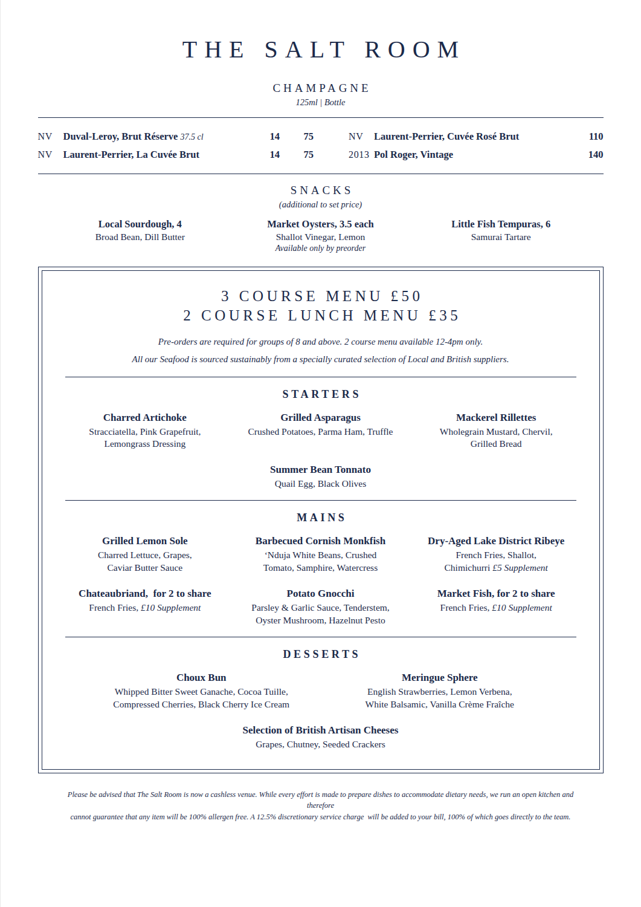THE SALT ROOM
CHAMPAGNE
125ml | Bottle
| NV | Duval-Leroy, Brut Réserve 37.5 cl | 14 | 75 | | NV | Laurent-Perrier, Cuvée Rosé Brut | 110 |
| NV | Laurent-Perrier, La Cuvée Brut | 14 | 75 | | 2013 | Pol Roger, Vintage | 140 |
SNACKS
(additional to set price)
Local Sourdough, 4
Broad Bean, Dill Butter
Market Oysters, 3.5 each
Shallot Vinegar, Lemon
Available only by preorder
Little Fish Tempuras, 6
Samurai Tartare
3 COURSE MENU £50
2 COURSE LUNCH MENU £35
Pre-orders are required for groups of 8 and above. 2 course menu available 12-4pm only.
All our Seafood is sourced sustainably from a specially curated selection of Local and British suppliers.
STARTERS
Charred Artichoke
Stracciatella, Pink Grapefruit,
Lemongrass Dressing
Grilled Asparagus
Crushed Potatoes, Parma Ham, Truffle
Mackerel Rillettes
Wholegrain Mustard, Chervil,
Grilled Bread
Summer Bean Tonnato
Quail Egg, Black Olives
MAINS
Grilled Lemon Sole
Charred Lettuce, Grapes,
Caviar Butter Sauce
Barbecued Cornish Monkfish
‘Nduja White Beans, Crushed
Tomato, Samphire, Watercress
Dry-Aged Lake District Ribeye
French Fries, Shallot,
Chimichurri £5 Supplement
Chateaubriand, for 2 to share
French Fries, £10 Supplement
Potato Gnocchi
Parsley & Garlic Sauce, Tenderstem,
Oyster Mushroom, Hazelnut Pesto
Market Fish, for 2 to share
French Fries, £10 Supplement
DESSERTS
Choux Bun
Whipped Bitter Sweet Ganache, Cocoa Tuille,
Compressed Cherries, Black Cherry Ice Cream
Meringue Sphere
English Strawberries, Lemon Verbena,
White Balsamic, Vanilla Crème Fraîche
Selection of British Artisan Cheeses
Grapes, Chutney, Seeded Crackers
Please be advised that The Salt Room is now a cashless venue. While every effort is made to prepare dishes to accommodate dietary needs, we run an open kitchen and therefore
cannot guarantee that any item will be 100% allergen free. A 12.5% discretionary service charge will be added to your bill, 100% of which goes directly to the team.